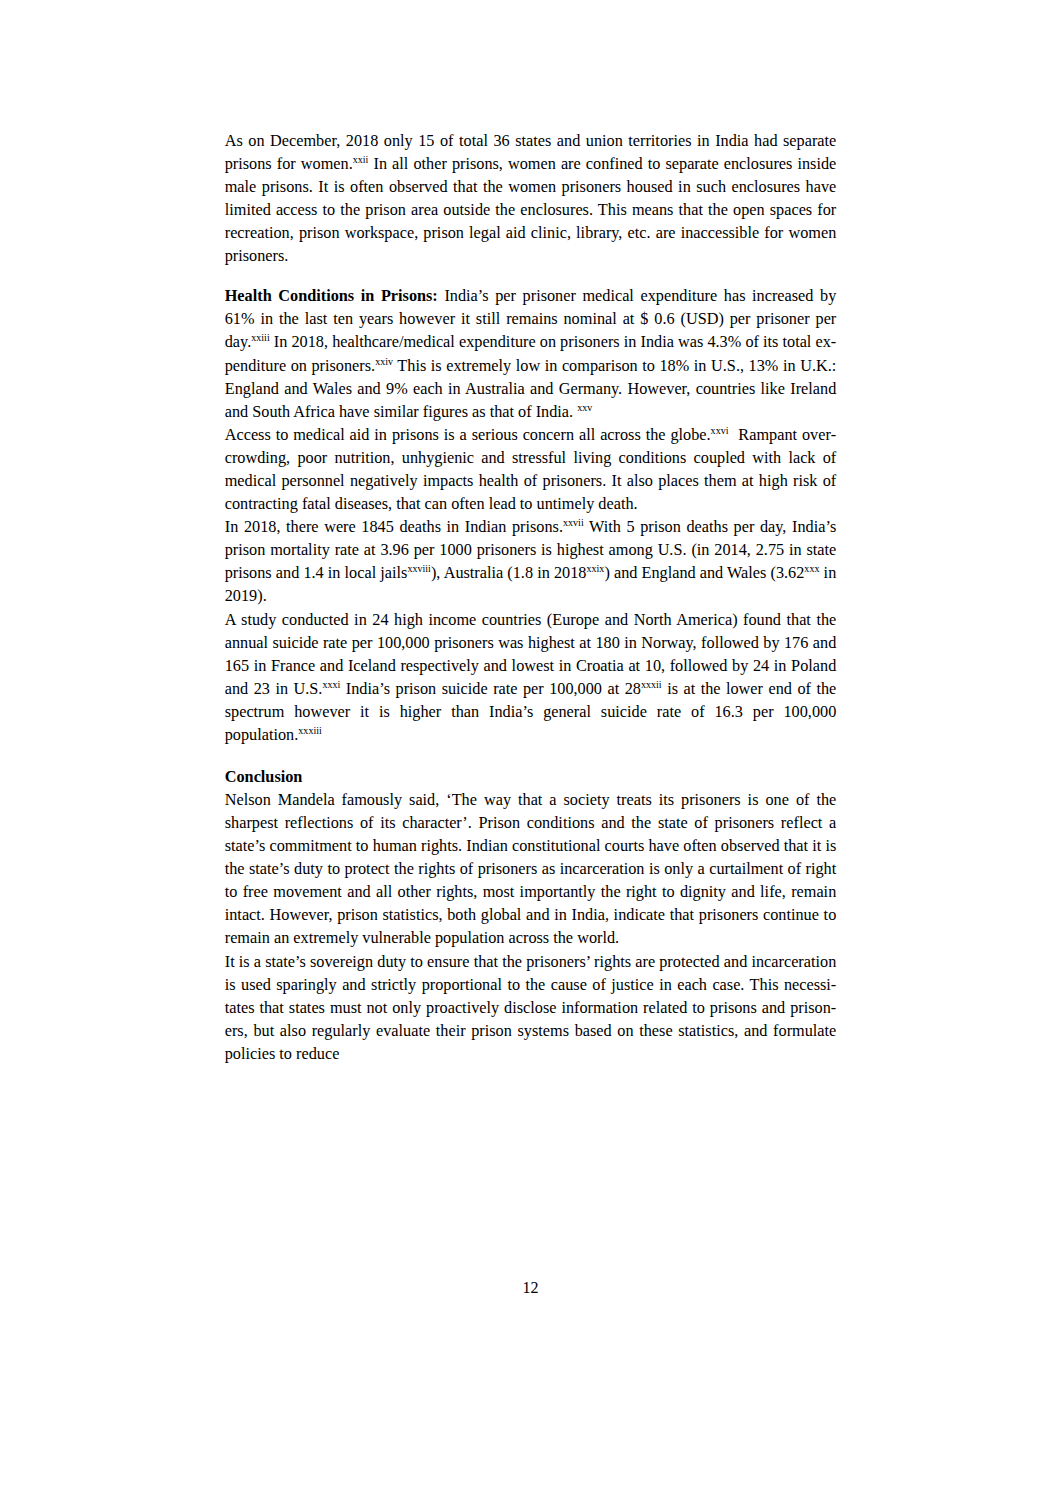As on December, 2018 only 15 of total 36 states and union territories in India had separate prisons for women.xxii In all other prisons, women are confined to separate enclosures inside male prisons. It is often observed that the women prisoners housed in such enclosures have limited access to the prison area outside the enclosures. This means that the open spaces for recreation, prison workspace, prison legal aid clinic, library, etc. are inaccessible for women prisoners.
Health Conditions in Prisons: India’s per prisoner medical expenditure has increased by 61% in the last ten years however it still remains nominal at $ 0.6 (USD) per prisoner per day.xxiii In 2018, healthcare/medical expenditure on prisoners in India was 4.3% of its total expenditure on prisoners.xxiv This is extremely low in comparison to 18% in U.S., 13% in U.K.: England and Wales and 9% each in Australia and Germany. However, countries like Ireland and South Africa have similar figures as that of India. xxv
Access to medical aid in prisons is a serious concern all across the globe.xxvi Rampant overcrowding, poor nutrition, unhygienic and stressful living conditions coupled with lack of medical personnel negatively impacts health of prisoners. It also places them at high risk of contracting fatal diseases, that can often lead to untimely death.
In 2018, there were 1845 deaths in Indian prisons.xxvii With 5 prison deaths per day, India’s prison mortality rate at 3.96 per 1000 prisoners is highest among U.S. (in 2014, 2.75 in state prisons and 1.4 in local jailsxxviii), Australia (1.8 in 2018xxix) and England and Wales (3.62xxx in 2019).
A study conducted in 24 high income countries (Europe and North America) found that the annual suicide rate per 100,000 prisoners was highest at 180 in Norway, followed by 176 and 165 in France and Iceland respectively and lowest in Croatia at 10, followed by 24 in Poland and 23 in U.S.xxxi India’s prison suicide rate per 100,000 at 28xxxii is at the lower end of the spectrum however it is higher than India’s general suicide rate of 16.3 per 100,000 population.xxxiii
Conclusion
Nelson Mandela famously said, ‘The way that a society treats its prisoners is one of the sharpest reflections of its character’. Prison conditions and the state of prisoners reflect a state’s commitment to human rights. Indian constitutional courts have often observed that it is the state’s duty to protect the rights of prisoners as incarceration is only a curtailment of right to free movement and all other rights, most importantly the right to dignity and life, remain intact. However, prison statistics, both global and in India, indicate that prisoners continue to remain an extremely vulnerable population across the world.
It is a state’s sovereign duty to ensure that the prisoners’ rights are protected and incarceration is used sparingly and strictly proportional to the cause of justice in each case. This necessitates that states must not only proactively disclose information related to prisons and prisoners, but also regularly evaluate their prison systems based on these statistics, and formulate policies to reduce
12